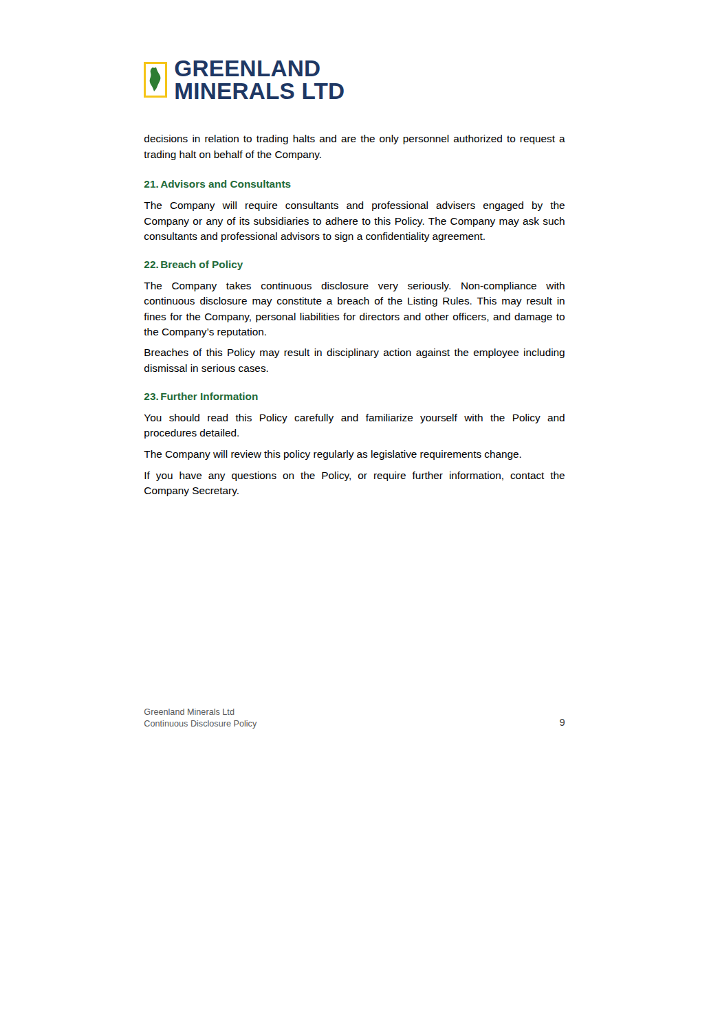GREENLAND
MINERALS LTD
decisions in relation to trading halts and are the only personnel authorized to request a trading halt on behalf of the Company.
21. Advisors and Consultants
The Company will require consultants and professional advisers engaged by the Company or any of its subsidiaries to adhere to this Policy. The Company may ask such consultants and professional advisors to sign a confidentiality agreement.
22. Breach of Policy
The Company takes continuous disclosure very seriously. Non-compliance with continuous disclosure may constitute a breach of the Listing Rules. This may result in fines for the Company, personal liabilities for directors and other officers, and damage to the Company’s reputation.
Breaches of this Policy may result in disciplinary action against the employee including dismissal in serious cases.
23. Further Information
You should read this Policy carefully and familiarize yourself with the Policy and procedures detailed.
The Company will review this policy regularly as legislative requirements change.
If you have any questions on the Policy, or require further information, contact the Company Secretary.
Greenland Minerals Ltd
Continuous Disclosure Policy
9